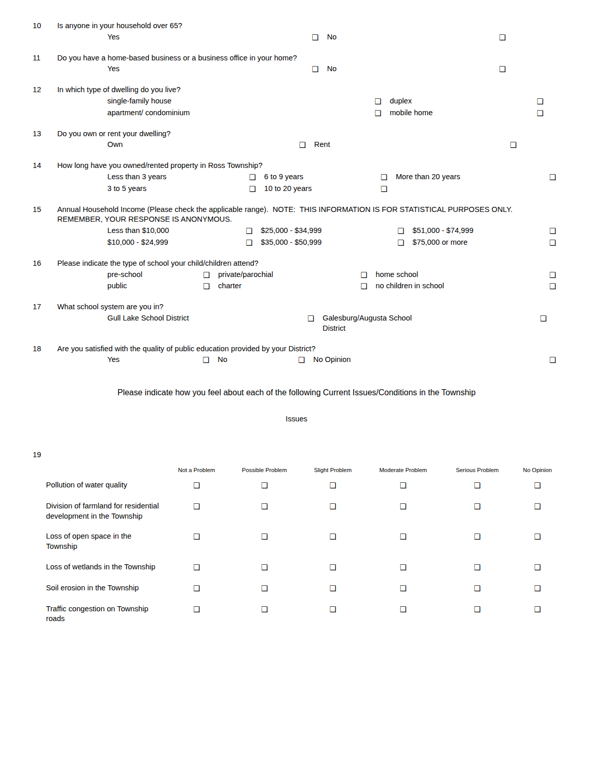| 10 | Is anyone in your household over 65? |
| | | Yes | ❑ | No | ❑ | |
| 11 | Do you have a home-based business or a business office in your home? |
| | | Yes | ❑ | No | ❑ | |
| 12 | In which type of dwelling do you live? |
| | | single-family house | ❑ | duplex | ❑ | |
| | | apartment/ condominium | ❑ | mobile home | ❑ | |
| 13 | Do you own or rent your dwelling? |
| | | Own | ❑ | Rent | ❑ | |
| 14 | How long have you owned/rented property in Ross Township? |
| | | Less than 3 years | ❑ | 6 to 9 years | ❑ | More than 20 years | ❑ |
| | | 3 to 5 years | ❑ | 10 to 20 years | ❑ | | |
| 15 | Annual Household Income (Please check the applicable range). NOTE: THIS INFORMATION IS FOR STATISTICAL PURPOSES ONLY. REMEMBER, YOUR RESPONSE IS ANONYMOUS. |
| | | Less than $10,000 | ❑ | $25,000 - $34,999 | ❑ | $51,000 - $74,999 | ❑ |
| | | $10,000 - $24,999 | ❑ | $35,000 - $50,999 | ❑ | $75,000 or more | ❑ |
| 16 | Please indicate the type of school your child/children attend? |
| | | pre-school | ❑ | private/parochial | ❑ | home school | ❑ |
| | | public | ❑ | charter | ❑ | no children in school | ❑ |
| 17 | What school system are you in? |
| | | Gull Lake School District | ❑ | Galesburg/Augusta School District | ❑ | |
| 18 | Are you satisfied with the quality of public education provided by your District? |
| | | Yes | ❑ | No | ❑ | No Opinion | ❑ |
Please indicate how you feel about each of the following Current Issues/Conditions in the Township
Issues
| 19 | |
| | Not a Problem | Possible Problem | Slight Problem | Moderate Problem | Serious Problem | No Opinion |
| Pollution of water quality | ❑ | ❑ | ❑ | ❑ | ❑ | ❑ |
| Division of farmland for residential development in the Township | ❑ | ❑ | ❑ | ❑ | ❑ | ❑ |
| Loss of open space in the Township | ❑ | ❑ | ❑ | ❑ | ❑ | ❑ |
| Loss of wetlands in the Township | ❑ | ❑ | ❑ | ❑ | ❑ | ❑ |
| Soil erosion in the Township | ❑ | ❑ | ❑ | ❑ | ❑ | ❑ |
| Traffic congestion on Township roads | ❑ | ❑ | ❑ | ❑ | ❑ | ❑ |